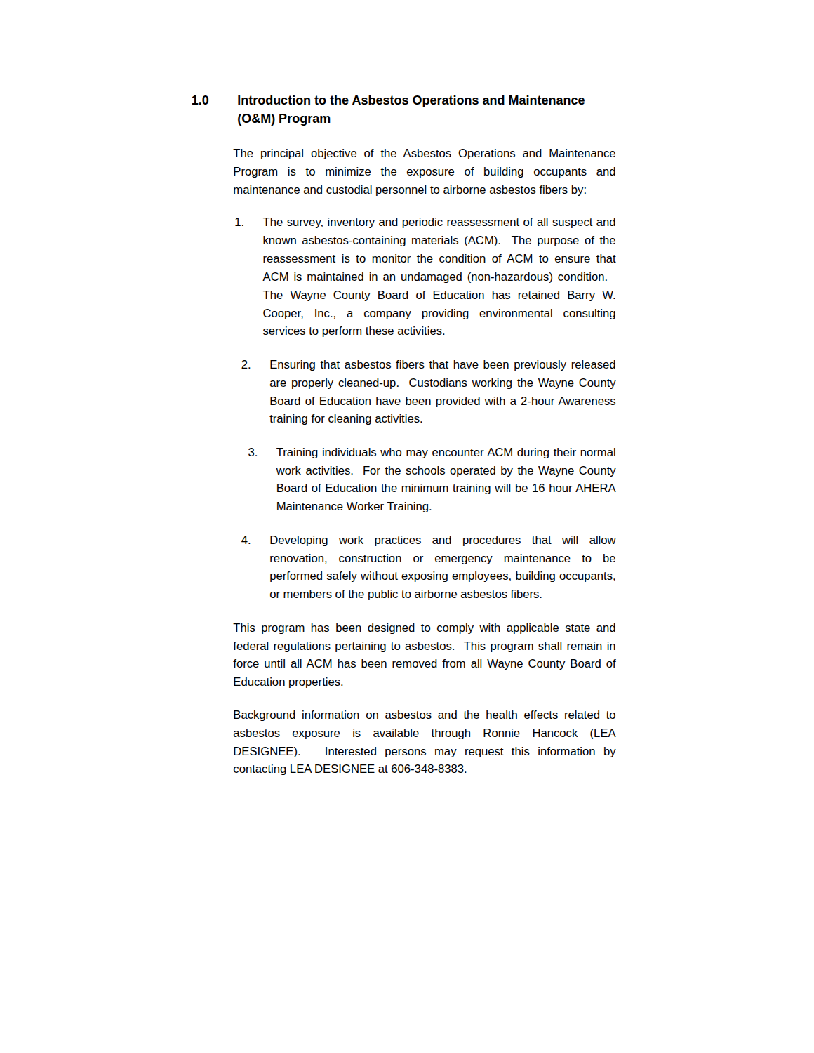1.0 Introduction to the Asbestos Operations and Maintenance (O&M) Program
The principal objective of the Asbestos Operations and Maintenance Program is to minimize the exposure of building occupants and maintenance and custodial personnel to airborne asbestos fibers by:
1. The survey, inventory and periodic reassessment of all suspect and known asbestos-containing materials (ACM). The purpose of the reassessment is to monitor the condition of ACM to ensure that ACM is maintained in an undamaged (non-hazardous) condition. The Wayne County Board of Education has retained Barry W. Cooper, Inc., a company providing environmental consulting services to perform these activities.
2. Ensuring that asbestos fibers that have been previously released are properly cleaned-up. Custodians working the Wayne County Board of Education have been provided with a 2-hour Awareness training for cleaning activities.
3. Training individuals who may encounter ACM during their normal work activities. For the schools operated by the Wayne County Board of Education the minimum training will be 16 hour AHERA Maintenance Worker Training.
4. Developing work practices and procedures that will allow renovation, construction or emergency maintenance to be performed safely without exposing employees, building occupants, or members of the public to airborne asbestos fibers.
This program has been designed to comply with applicable state and federal regulations pertaining to asbestos. This program shall remain in force until all ACM has been removed from all Wayne County Board of Education properties.
Background information on asbestos and the health effects related to asbestos exposure is available through Ronnie Hancock (LEA DESIGNEE). Interested persons may request this information by contacting LEA DESIGNEE at 606-348-8383.